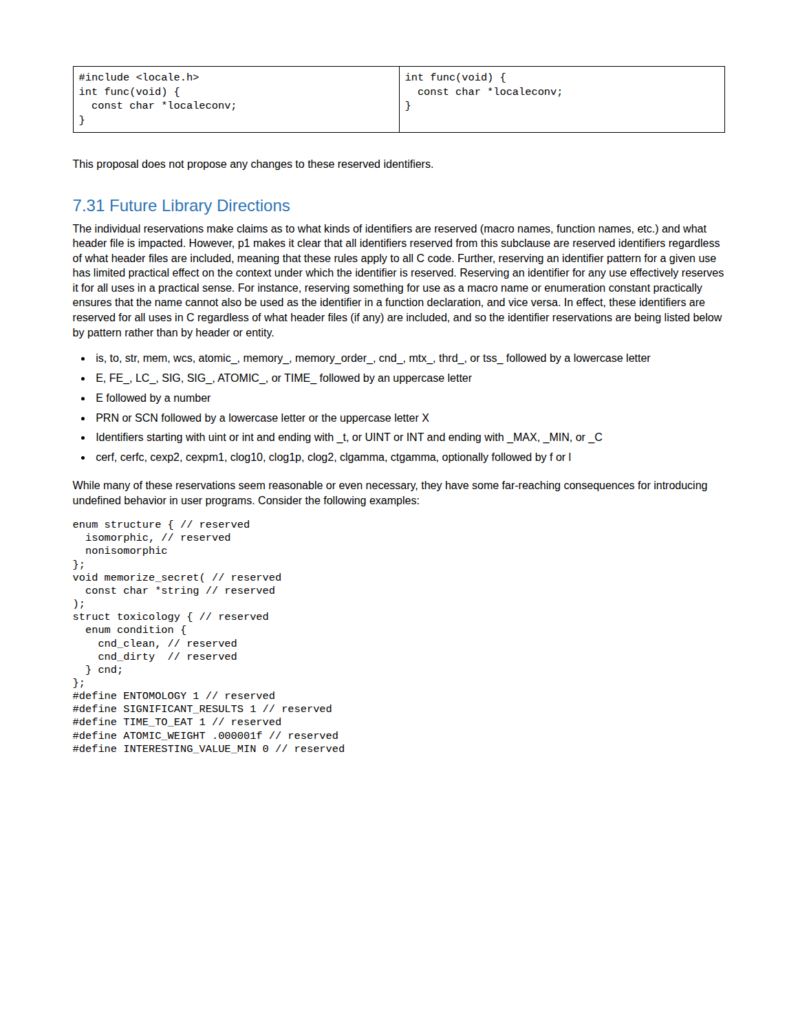| #include <locale.h> int func(void) { const char *localeconv; } | int func(void) { const char *localeconv; } |
This proposal does not propose any changes to these reserved identifiers.
7.31 Future Library Directions
The individual reservations make claims as to what kinds of identifiers are reserved (macro names, function names, etc.) and what header file is impacted. However, p1 makes it clear that all identifiers reserved from this subclause are reserved identifiers regardless of what header files are included, meaning that these rules apply to all C code. Further, reserving an identifier pattern for a given use has limited practical effect on the context under which the identifier is reserved. Reserving an identifier for any use effectively reserves it for all uses in a practical sense. For instance, reserving something for use as a macro name or enumeration constant practically ensures that the name cannot also be used as the identifier in a function declaration, and vice versa. In effect, these identifiers are reserved for all uses in C regardless of what header files (if any) are included, and so the identifier reservations are being listed below by pattern rather than by header or entity.
is, to, str, mem, wcs, atomic_, memory_, memory_order_, cnd_, mtx_, thrd_, or tss_ followed by a lowercase letter
E, FE_, LC_, SIG, SIG_, ATOMIC_, or TIME_ followed by an uppercase letter
E followed by a number
PRN or SCN followed by a lowercase letter or the uppercase letter X
Identifiers starting with uint or int and ending with _t, or UINT or INT and ending with _MAX, _MIN, or _C
cerf, cerfc, cexp2, cexpm1, clog10, clog1p, clog2, clgamma, ctgamma, optionally followed by f or l
While many of these reservations seem reasonable or even necessary, they have some far-reaching consequences for introducing undefined behavior in user programs. Consider the following examples:
enum structure { // reserved
  isomorphic, // reserved
  nonisomorphic
};
void memorize_secret( // reserved
  const char *string // reserved
);
struct toxicology { // reserved
  enum condition {
    cnd_clean, // reserved
    cnd_dirty  // reserved
  } cnd;
};
#define ENTOMOLOGY 1 // reserved
#define SIGNIFICANT_RESULTS 1 // reserved
#define TIME_TO_EAT 1 // reserved
#define ATOMIC_WEIGHT .000001f // reserved
#define INTERESTING_VALUE_MIN 0 // reserved